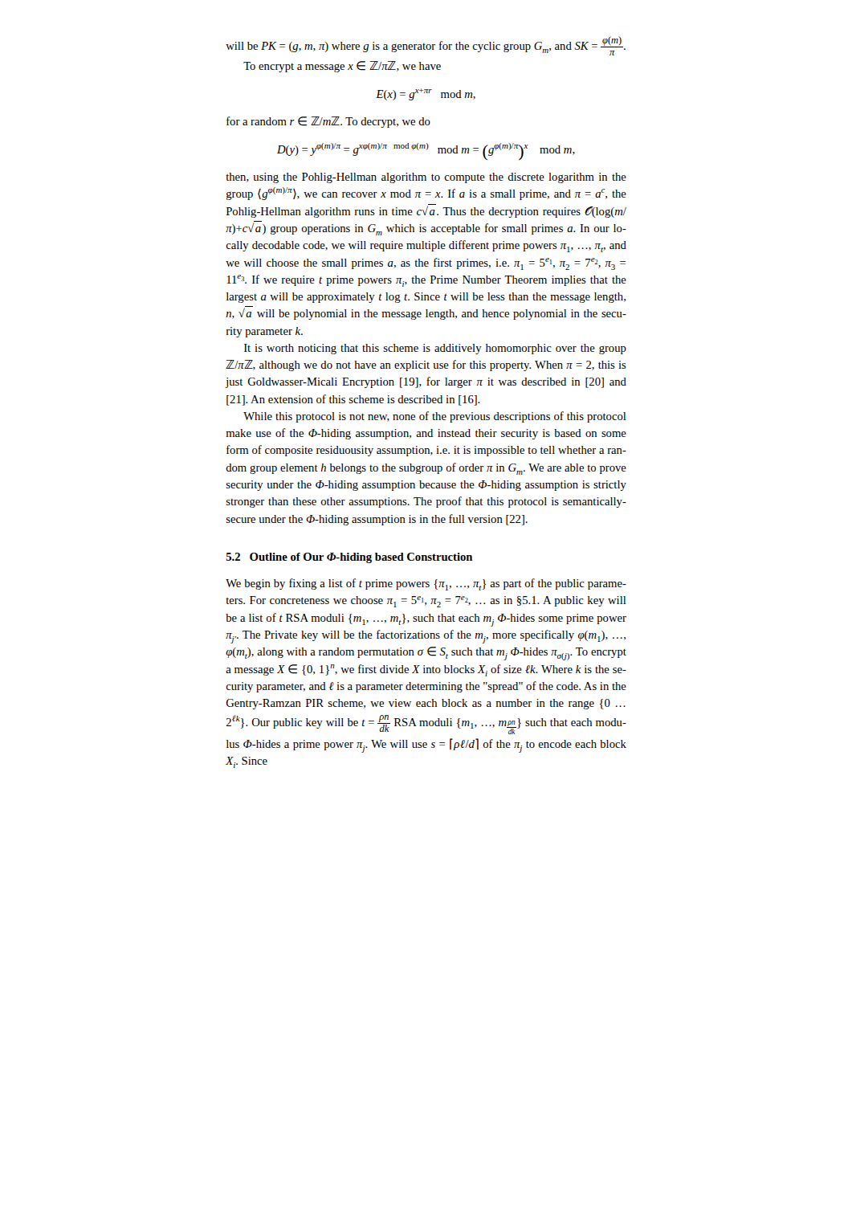will be PK = (g, m, π) where g is a generator for the cyclic group Gm, and SK = φ(m) π.
To encrypt a message x ∈ ℤ/π ℤ, we have
E(x) = gx+πr mod m,
for a random r ∈ ℤ/m ℤ. To decrypt, we do
D(y) = yφ(m)/π = gxφ(m)/π mod φ(m) mod m = (gφ(m)/π)x mod m,
then, using the Pohlig-Hellman algorithm to compute the discrete logarithm in the group ⟨gφ(m)/π⟩, we can recover x mod π = x. If a is a small prime, and π = ac, the Pohlig-Hellman algorithm runs in time c√a. Thus the decryption requires 𝒪(log(m/π)+c√a) group operations in Gm which is acceptable for small primes a. In our locally decodable code, we will require multiple different prime powers π1, …, πt, and we will choose the small primes a, as the first primes, i.e. π1 = 5e1, π2 = 7e2, π3 = 11e3. If we require t prime powers πi, the Prime Number Theorem implies that the largest a will be approximately t log t. Since t will be less than the message length, n, √a will be polynomial in the message length, and hence polynomial in the security parameter k.
It is worth noticing that this scheme is additively homomorphic over the group ℤ/π ℤ, although we do not have an explicit use for this property. When π = 2, this is just Goldwasser-Micali Encryption [19], for larger π it was described in [20] and [21]. An extension of this scheme is described in [16].
While this protocol is not new, none of the previous descriptions of this protocol make use of the Φ-hiding assumption, and instead their security is based on some form of composite residuousity assumption, i.e. it is impossible to tell whether a random group element h belongs to the subgroup of order π in Gm. We are able to prove security under the Φ-hiding assumption because the Φ-hiding assumption is strictly stronger than these other assumptions. The proof that this protocol is semantically-secure under the Φ-hiding assumption is in the full version [22].
5.2 Outline of Our Φ-hiding based Construction
We begin by fixing a list of t prime powers {π1, …, πt} as part of the public parameters. For concreteness we choose π1 = 5e1, π2 = 7e2, … as in §5.1. A public key will be a list of t RSA moduli {m1, …, mt}, such that each mj Φ-hides some prime power πj′. The Private key will be the factorizations of the mj, more specifically φ(m1), …, φ(mt), along with a random permutation σ ∈ St such that mj Φ-hides πσ(j). To encrypt a message X ∈ {0, 1}n, we first divide X into blocks Xi of size ℓk. Where k is the security parameter, and ℓ is a parameter determining the "spread" of the code. As in the Gentry-Ramzan PIR scheme, we view each block as a number in the range {0 … 2ℓk}. Our public key will be t = ρn dk RSA moduli {m1, …, mρn dk} such that each modulus Φ-hides a prime power πj. We will use s = ⌈ρℓ/d⌉ of the πj to encode each block Xi. Since